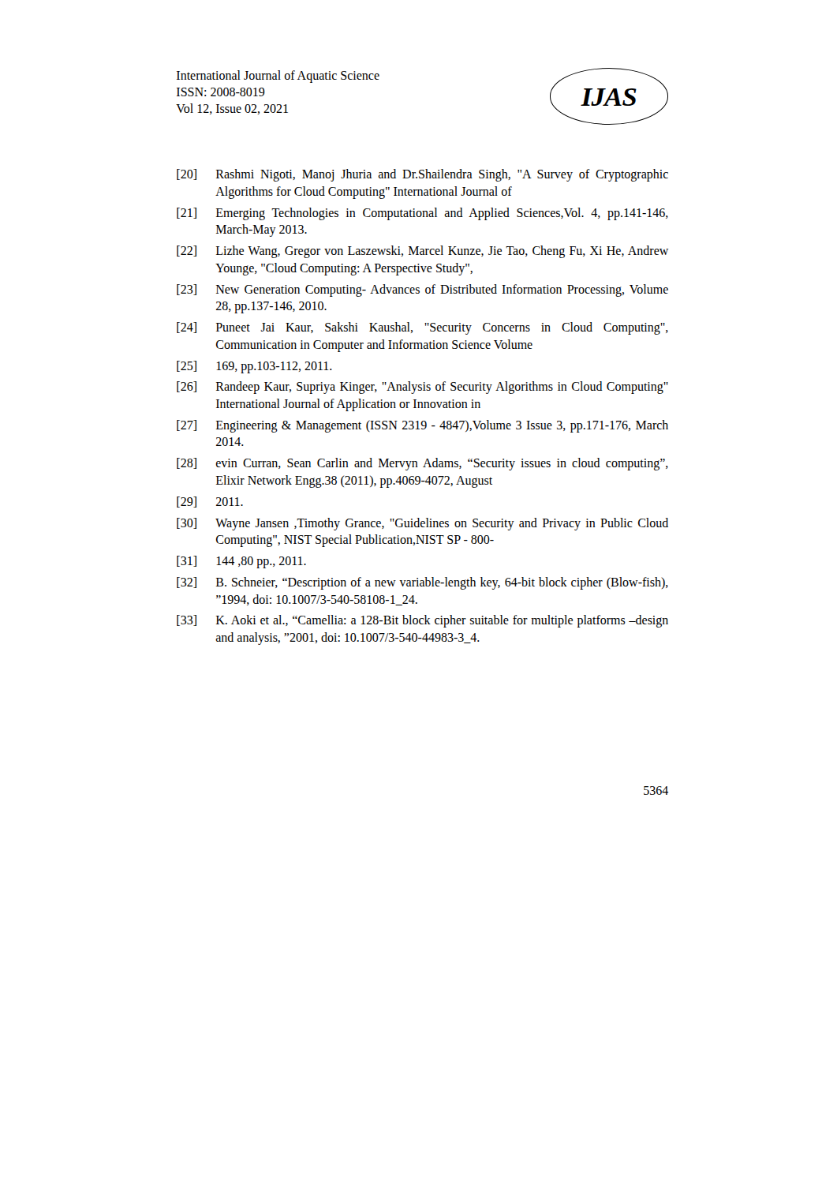International Journal of Aquatic Science
ISSN: 2008-8019
Vol 12, Issue 02, 2021
IJAS
[20] Rashmi Nigoti, Manoj Jhuria and Dr.Shailendra Singh, "A Survey of Cryptographic Algorithms for Cloud Computing" International Journal of
[21] Emerging Technologies in Computational and Applied Sciences,Vol. 4, pp.141-146, March-May 2013.
[22] Lizhe Wang, Gregor von Laszewski, Marcel Kunze, Jie Tao, Cheng Fu, Xi He, Andrew Younge, "Cloud Computing: A Perspective Study",
[23] New Generation Computing- Advances of Distributed Information Processing, Volume 28, pp.137-146, 2010.
[24] Puneet Jai Kaur, Sakshi Kaushal, "Security Concerns in Cloud Computing", Communication in Computer and Information Science Volume
[25] 169, pp.103-112, 2011.
[26] Randeep Kaur, Supriya Kinger, "Analysis of Security Algorithms in Cloud Computing" International Journal of Application or Innovation in
[27] Engineering & Management (ISSN 2319 - 4847),Volume 3 Issue 3, pp.171-176, March 2014.
[28] evin Curran, Sean Carlin and Mervyn Adams, “Security issues in cloud computing”, Elixir Network Engg.38 (2011), pp.4069-4072, August
[29] 2011.
[30] Wayne Jansen ,Timothy Grance, "Guidelines on Security and Privacy in Public Cloud Computing", NIST Special Publication,NIST SP - 800-
[31] 144 ,80 pp., 2011.
[32] B. Schneier, “Description of a new variable-length key, 64-bit block cipher (Blow-fish), ”1994, doi: 10.1007/3-540-58108-1_24.
[33] K. Aoki et al., “Camellia: a 128-Bit block cipher suitable for multiple platforms –design and analysis, ”2001, doi: 10.1007/3-540-44983-3_4.
5364